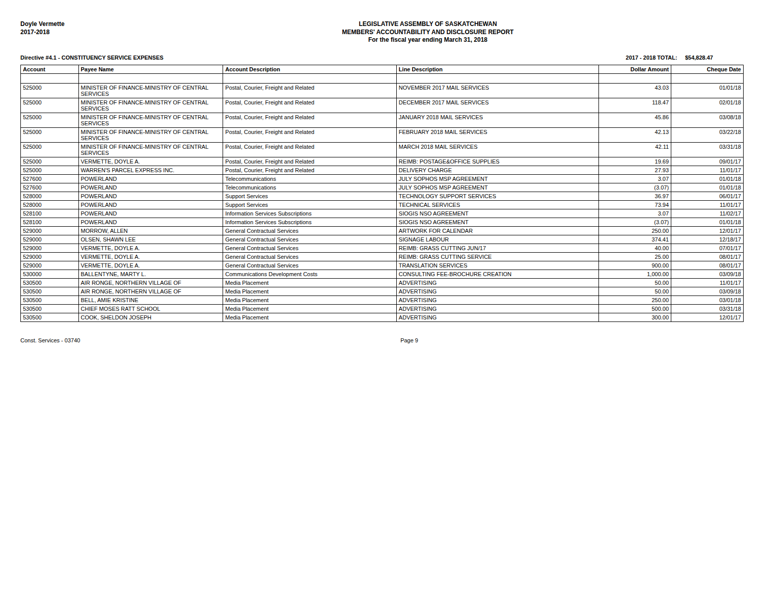Doyle Vermette
2017-2018
LEGISLATIVE ASSEMBLY OF SASKATCHEWAN
MEMBERS' ACCOUNTABILITY AND DISCLOSURE REPORT
For the fiscal year ending March 31, 2018
Directive #4.1 - CONSTITUENCY SERVICE EXPENSES
2017 - 2018 TOTAL: $54,828.47
| Account | Payee Name | Account Description | Line Description | Dollar Amount | Cheque Date |
| --- | --- | --- | --- | --- | --- |
| 525000 | MINISTER OF FINANCE-MINISTRY OF CENTRAL SERVICES | Postal, Courier, Freight and Related | NOVEMBER 2017 MAIL SERVICES | 43.03 | 01/01/18 |
| 525000 | MINISTER OF FINANCE-MINISTRY OF CENTRAL SERVICES | Postal, Courier, Freight and Related | DECEMBER 2017 MAIL SERVICES | 118.47 | 02/01/18 |
| 525000 | MINISTER OF FINANCE-MINISTRY OF CENTRAL SERVICES | Postal, Courier, Freight and Related | JANUARY 2018 MAIL SERVICES | 45.86 | 03/08/18 |
| 525000 | MINISTER OF FINANCE-MINISTRY OF CENTRAL SERVICES | Postal, Courier, Freight and Related | FEBRUARY 2018 MAIL SERVICES | 42.13 | 03/22/18 |
| 525000 | MINISTER OF FINANCE-MINISTRY OF CENTRAL SERVICES | Postal, Courier, Freight and Related | MARCH 2018 MAIL SERVICES | 42.11 | 03/31/18 |
| 525000 | VERMETTE, DOYLE A. | Postal, Courier, Freight and Related | REIMB: POSTAGE&OFFICE SUPPLIES | 19.69 | 09/01/17 |
| 525000 | WARREN'S PARCEL EXPRESS INC. | Postal, Courier, Freight and Related | DELIVERY CHARGE | 27.93 | 11/01/17 |
| 527600 | POWERLAND | Telecommunications | JULY SOPHOS MSP AGREEMENT | 3.07 | 01/01/18 |
| 527600 | POWERLAND | Telecommunications | JULY SOPHOS MSP AGREEMENT | (3.07) | 01/01/18 |
| 528000 | POWERLAND | Support Services | TECHNOLOGY SUPPORT SERVICES | 36.97 | 06/01/17 |
| 528000 | POWERLAND | Support Services | TECHNICAL SERVICES | 73.94 | 11/01/17 |
| 528100 | POWERLAND | Information Services Subscriptions | SIOGIS NSO AGREEMENT | 3.07 | 11/02/17 |
| 528100 | POWERLAND | Information Services Subscriptions | SIOGIS NSO AGREEMENT | (3.07) | 01/01/18 |
| 529000 | MORROW, ALLEN | General Contractual Services | ARTWORK FOR CALENDAR | 250.00 | 12/01/17 |
| 529000 | OLSEN, SHAWN LEE | General Contractual Services | SIGNAGE LABOUR | 374.41 | 12/18/17 |
| 529000 | VERMETTE, DOYLE A. | General Contractual Services | REIMB: GRASS CUTTING JUN/17 | 40.00 | 07/01/17 |
| 529000 | VERMETTE, DOYLE A. | General Contractual Services | REIMB: GRASS CUTTING SERVICE | 25.00 | 08/01/17 |
| 529000 | VERMETTE, DOYLE A. | General Contractual Services | TRANSLATION SERVICES | 900.00 | 08/01/17 |
| 530000 | BALLENTYNE, MARTY L. | Communications Development Costs | CONSULTING FEE-BROCHURE CREATION | 1,000.00 | 03/09/18 |
| 530500 | AIR RONGE, NORTHERN VILLAGE OF | Media Placement | ADVERTISING | 50.00 | 11/01/17 |
| 530500 | AIR RONGE, NORTHERN VILLAGE OF | Media Placement | ADVERTISING | 50.00 | 03/09/18 |
| 530500 | BELL, AMIE KRISTINE | Media Placement | ADVERTISING | 250.00 | 03/01/18 |
| 530500 | CHIEF MOSES RATT SCHOOL | Media Placement | ADVERTISING | 500.00 | 03/31/18 |
| 530500 | COOK, SHELDON JOSEPH | Media Placement | ADVERTISING | 300.00 | 12/01/17 |
Const. Services - 03740
Page 9